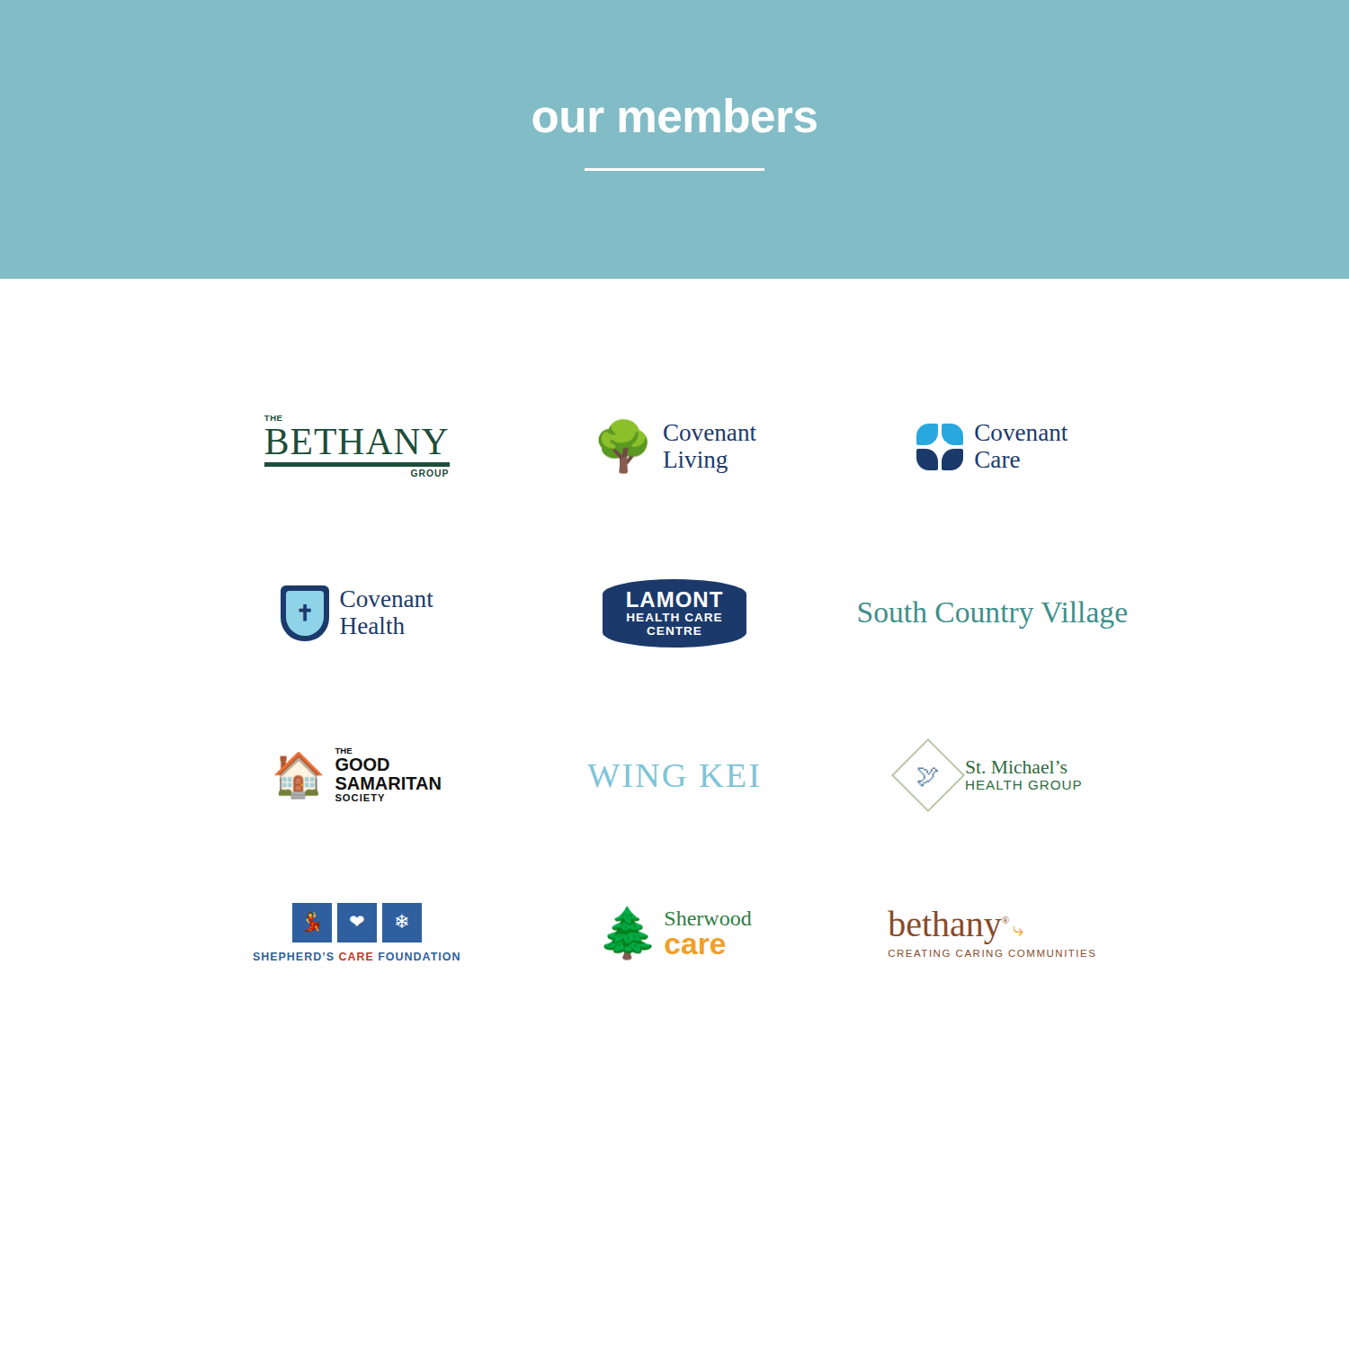our members
THE
BETHANY
GROUP
🌳
Covenant
Living
✚
Covenant
Care
✝
Covenant
Health
LAMONT
HEALTH CARE
CENTRE
South Country Village
🏠
THE
GOOD
SAMARITAN
SOCIETY
WING KEI
🕊
St. Michael’s
HEALTH GROUP
💃
❤
❄
SHEPHERD’S CARE FOUNDATION
🌲
Sherwood
care
bethany®⤷
CREATING CARING COMMUNITIES